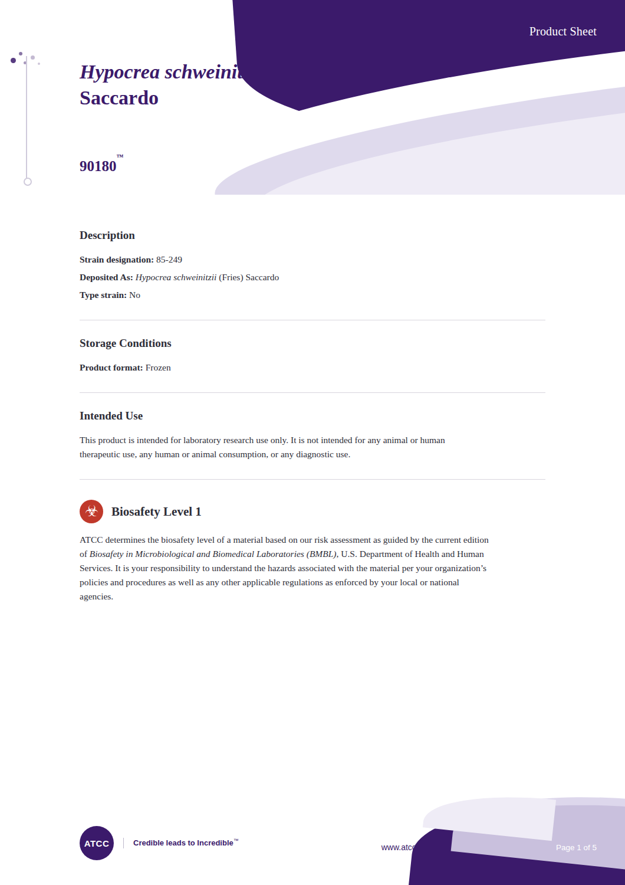Product Sheet
Hypocrea schweinitzii (Fries) Saccardo
90180™
Description
Strain designation: 85-249
Deposited As: Hypocrea schweinitzii (Fries) Saccardo
Type strain: No
Storage Conditions
Product format: Frozen
Intended Use
This product is intended for laboratory research use only. It is not intended for any animal or human therapeutic use, any human or animal consumption, or any diagnostic use.
Biosafety Level 1
ATCC determines the biosafety level of a material based on our risk assessment as guided by the current edition of Biosafety in Microbiological and Biomedical Laboratories (BMBL), U.S. Department of Health and Human Services. It is your responsibility to understand the hazards associated with the material per your organization’s policies and procedures as well as any other applicable regulations as enforced by your local or national agencies.
ATCC
Credible leads to Incredible™
www.atcc.org
Page 1 of 5